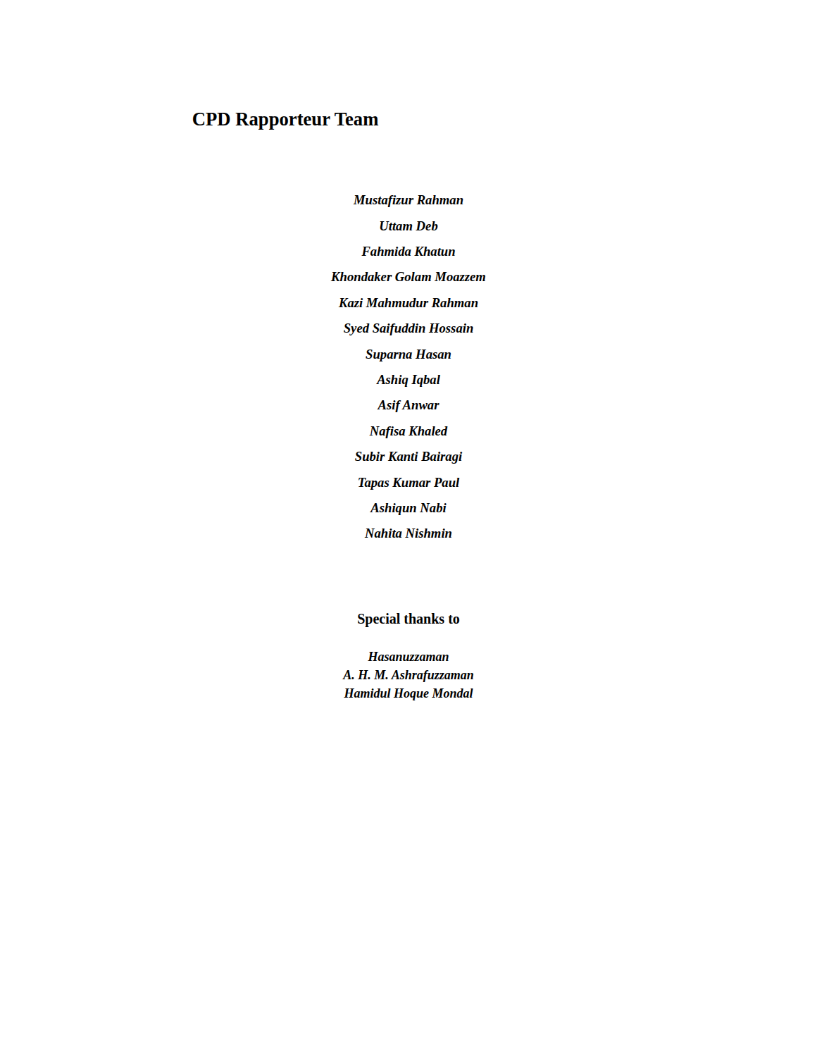CPD Rapporteur Team
Mustafizur Rahman
Uttam Deb
Fahmida Khatun
Khondaker Golam Moazzem
Kazi Mahmudur Rahman
Syed Saifuddin Hossain
Suparna Hasan
Ashiq Iqbal
Asif Anwar
Nafisa Khaled
Subir Kanti Bairagi
Tapas Kumar Paul
Ashiqun Nabi
Nahita Nishmin
Special thanks to
Hasanuzzaman
A. H. M. Ashrafuzzaman
Hamidul Hoque Mondal